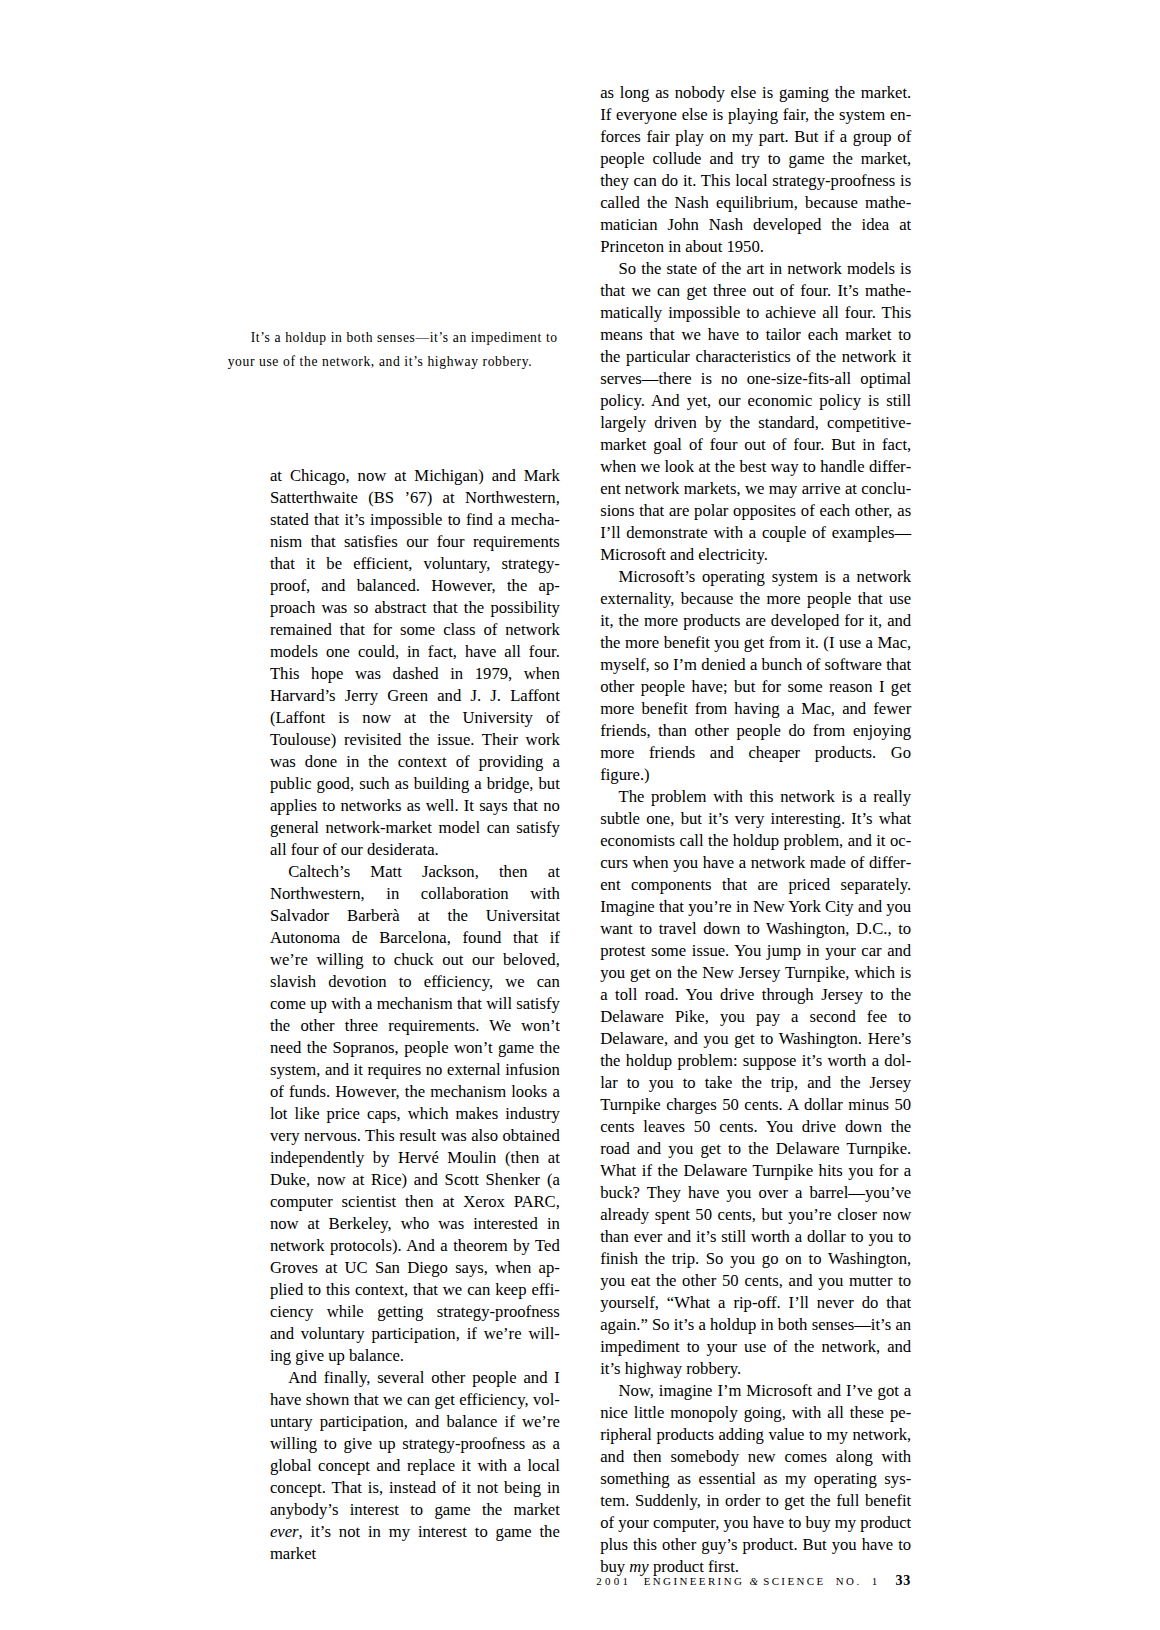It’s a holdup in both senses—it’s an impediment to
your use of the network, and it’s highway robbery.
at Chicago, now at Michigan) and Mark Satterthwaite (BS ’67) at Northwestern, stated that it’s impossible to find a mechanism that satisfies our four requirements that it be efficient, voluntary, strategy-proof, and balanced. However, the approach was so abstract that the possibility remained that for some class of network models one could, in fact, have all four. This hope was dashed in 1979, when Harvard’s Jerry Green and J. J. Laffont (Laffont is now at the University of Toulouse) revisited the issue. Their work was done in the context of providing a public good, such as building a bridge, but applies to networks as well. It says that no general network-market model can satisfy all four of our desiderata.
Caltech’s Matt Jackson, then at Northwestern, in collaboration with Salvador Barberà at the Universitat Autonoma de Barcelona, found that if we’re willing to chuck out our beloved, slavish devotion to efficiency, we can come up with a mechanism that will satisfy the other three requirements. We won’t need the Sopranos, people won’t game the system, and it requires no external infusion of funds. However, the mechanism looks a lot like price caps, which makes industry very nervous. This result was also obtained independently by Hervé Moulin (then at Duke, now at Rice) and Scott Shenker (a computer scientist then at Xerox PARC, now at Berkeley, who was interested in network protocols). And a theorem by Ted Groves at UC San Diego says, when applied to this context, that we can keep efficiency while getting strategy-proofness and voluntary participation, if we’re willing give up balance.
And finally, several other people and I have shown that we can get efficiency, voluntary participation, and balance if we’re willing to give up strategy-proofness as a global concept and replace it with a local concept. That is, instead of it not being in anybody’s interest to game the market ever, it’s not in my interest to game the market
as long as nobody else is gaming the market. If everyone else is playing fair, the system enforces fair play on my part. But if a group of people collude and try to game the market, they can do it. This local strategy-proofness is called the Nash equilibrium, because mathematician John Nash developed the idea at Princeton in about 1950.
So the state of the art in network models is that we can get three out of four. It’s mathematically impossible to achieve all four. This means that we have to tailor each market to the particular characteristics of the network it serves—there is no one-size-fits-all optimal policy. And yet, our economic policy is still largely driven by the standard, competitive-market goal of four out of four. But in fact, when we look at the best way to handle different network markets, we may arrive at conclusions that are polar opposites of each other, as I’ll demonstrate with a couple of examples—Microsoft and electricity.
Microsoft’s operating system is a network externality, because the more people that use it, the more products are developed for it, and the more benefit you get from it. (I use a Mac, myself, so I’m denied a bunch of software that other people have; but for some reason I get more benefit from having a Mac, and fewer friends, than other people do from enjoying more friends and cheaper products. Go figure.)
The problem with this network is a really subtle one, but it’s very interesting. It’s what economists call the holdup problem, and it occurs when you have a network made of different components that are priced separately. Imagine that you’re in New York City and you want to travel down to Washington, D.C., to protest some issue. You jump in your car and you get on the New Jersey Turnpike, which is a toll road. You drive through Jersey to the Delaware Pike, you pay a second fee to Delaware, and you get to Washington. Here’s the holdup problem: suppose it’s worth a dollar to you to take the trip, and the Jersey Turnpike charges 50 cents. A dollar minus 50 cents leaves 50 cents. You drive down the road and you get to the Delaware Turnpike. What if the Delaware Turnpike hits you for a buck? They have you over a barrel—you’ve already spent 50 cents, but you’re closer now than ever and it’s still worth a dollar to you to finish the trip. So you go on to Washington, you eat the other 50 cents, and you mutter to yourself, “What a rip-off. I’ll never do that again.” So it’s a holdup in both senses—it’s an impediment to your use of the network, and it’s highway robbery.
Now, imagine I’m Microsoft and I’ve got a nice little monopoly going, with all these peripheral products adding value to my network, and then somebody new comes along with something as essential as my operating system. Suddenly, in order to get the full benefit of your computer, you have to buy my product plus this other guy’s product. But you have to buy my product first.
2001 ENGINEERING & SCIENCE NO. 1 33